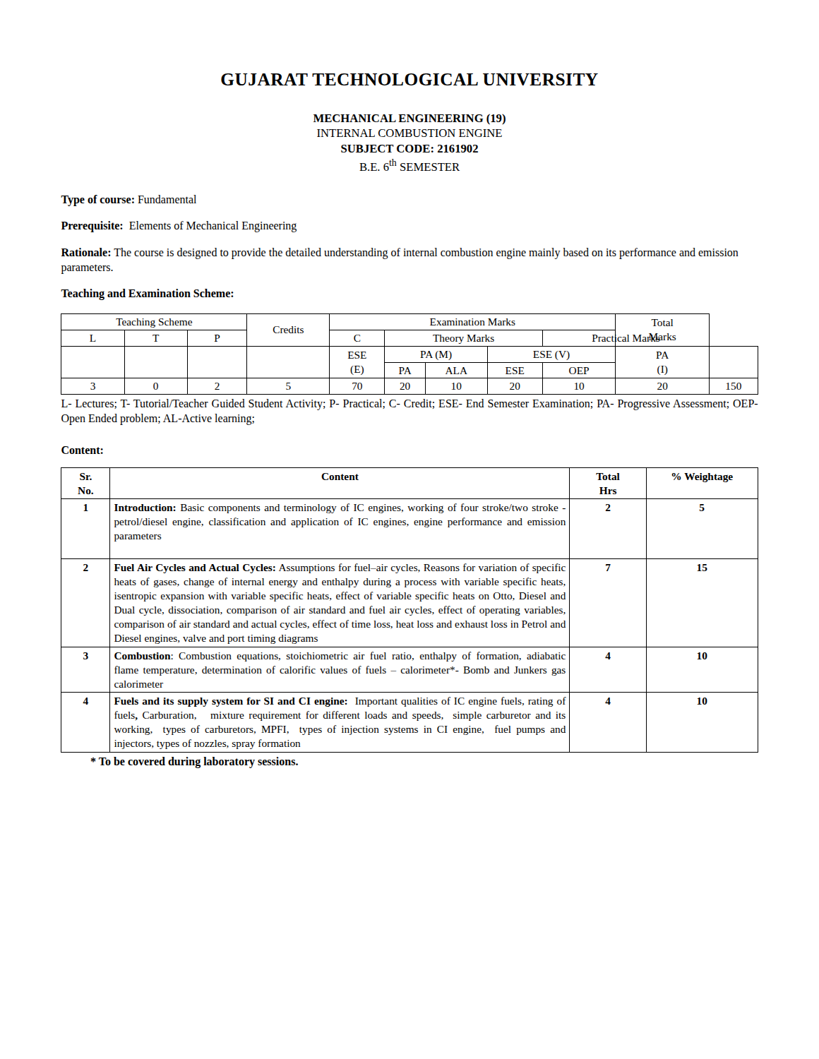GUJARAT TECHNOLOGICAL UNIVERSITY
MECHANICAL ENGINEERING (19)
INTERNAL COMBUSTION ENGINE
SUBJECT CODE: 2161902
B.E. 6th SEMESTER
Type of course: Fundamental
Prerequisite: Elements of Mechanical Engineering
Rationale: The course is designed to provide the detailed understanding of internal combustion engine mainly based on its performance and emission parameters.
Teaching and Examination Scheme:
| Teaching Scheme | Credits | Examination Marks | Total Marks |
| L | T | P | C | Theory Marks | Practical Marks |
| | | | | ESE (E) | PA (M) | ESE (V) | PA (I) | |
| PA | ALA | ESE | OEP |
| 3 | 0 | 2 | 5 | 70 | 20 | 10 | 20 | 10 | 20 | 150 |
L- Lectures; T- Tutorial/Teacher Guided Student Activity; P- Practical; C- Credit; ESE- End Semester Examination; PA- Progressive Assessment; OEP-Open Ended problem; AL-Active learning;
Content:
| Sr. No. | Content | Total Hrs | % Weightage |
| --- | --- | --- | --- |
| 1 | Introduction: Basic components and terminology of IC engines, working of four stroke/two stroke - petrol/diesel engine, classification and application of IC engines, engine performance and emission parameters | 2 | 5 |
| 2 | Fuel Air Cycles and Actual Cycles: Assumptions for fuel–air cycles, Reasons for variation of specific heats of gases, change of internal energy and enthalpy during a process with variable specific heats, isentropic expansion with variable specific heats, effect of variable specific heats on Otto, Diesel and Dual cycle, dissociation, comparison of air standard and fuel air cycles, effect of operating variables, comparison of air standard and actual cycles, effect of time loss, heat loss and exhaust loss in Petrol and Diesel engines, valve and port timing diagrams | 7 | 15 |
| 3 | Combustion : Combustion equations, stoichiometric air fuel ratio, enthalpy of formation, adiabatic flame temperature, determination of calorific values of fuels – calorimeter*- Bomb and Junkers gas calorimeter | 4 | 10 |
| 4 | Fuels and its supply system for SI and CI engine: Important qualities of IC engine fuels, rating of fuels , Carburation, mixture requirement for different loads and speeds, simple carburetor and its working, types of carburetors, MPFI, types of injection systems in CI engine, fuel pumps and injectors, types of nozzles, spray formation | 4 | 10 |
* To be covered during laboratory sessions.